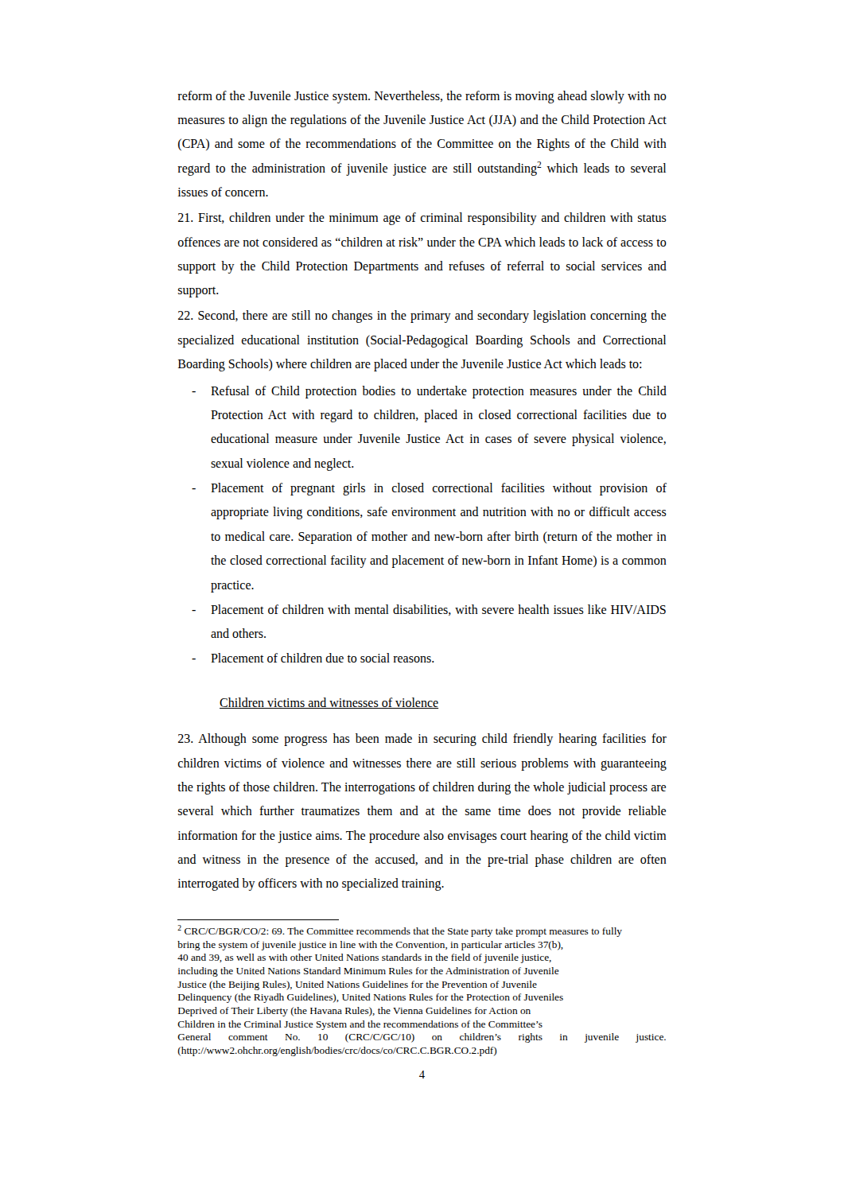reform of the Juvenile Justice system. Nevertheless, the reform is moving ahead slowly with no measures to align the regulations of the Juvenile Justice Act (JJA) and the Child Protection Act (CPA) and some of the recommendations of the Committee on the Rights of the Child with regard to the administration of juvenile justice are still outstanding2 which leads to several issues of concern.
21. First, children under the minimum age of criminal responsibility and children with status offences are not considered as “children at risk” under the CPA which leads to lack of access to support by the Child Protection Departments and refuses of referral to social services and support.
22. Second, there are still no changes in the primary and secondary legislation concerning the specialized educational institution (Social-Pedagogical Boarding Schools and Correctional Boarding Schools) where children are placed under the Juvenile Justice Act which leads to:
Refusal of Child protection bodies to undertake protection measures under the Child Protection Act with regard to children, placed in closed correctional facilities due to educational measure under Juvenile Justice Act in cases of severe physical violence, sexual violence and neglect.
Placement of pregnant girls in closed correctional facilities without provision of appropriate living conditions, safe environment and nutrition with no or difficult access to medical care. Separation of mother and new-born after birth (return of the mother in the closed correctional facility and placement of new-born in Infant Home) is a common practice.
Placement of children with mental disabilities, with severe health issues like HIV/AIDS and others.
Placement of children due to social reasons.
Children victims and witnesses of violence
23. Although some progress has been made in securing child friendly hearing facilities for children victims of violence and witnesses there are still serious problems with guaranteeing the rights of those children. The interrogations of children during the whole judicial process are several which further traumatizes them and at the same time does not provide reliable information for the justice aims. The procedure also envisages court hearing of the child victim and witness in the presence of the accused, and in the pre-trial phase children are often interrogated by officers with no specialized training.
2 CRC/C/BGR/CO/2: 69. The Committee recommends that the State party take prompt measures to fully
bring the system of juvenile justice in line with the Convention, in particular articles 37(b),
40 and 39, as well as with other United Nations standards in the field of juvenile justice,
including the United Nations Standard Minimum Rules for the Administration of Juvenile
Justice (the Beijing Rules), United Nations Guidelines for the Prevention of Juvenile
Delinquency (the Riyadh Guidelines), United Nations Rules for the Protection of Juveniles
Deprived of Their Liberty (the Havana Rules), the Vienna Guidelines for Action on
Children in the Criminal Justice System and the recommendations of the Committee’s
General comment No. 10(CRC/C/GC/10) on children’s rights in juvenile justice.
(http://www2.ohchr.org/english/bodies/crc/docs/co/CRC.C.BGR.CO.2.pdf)
4